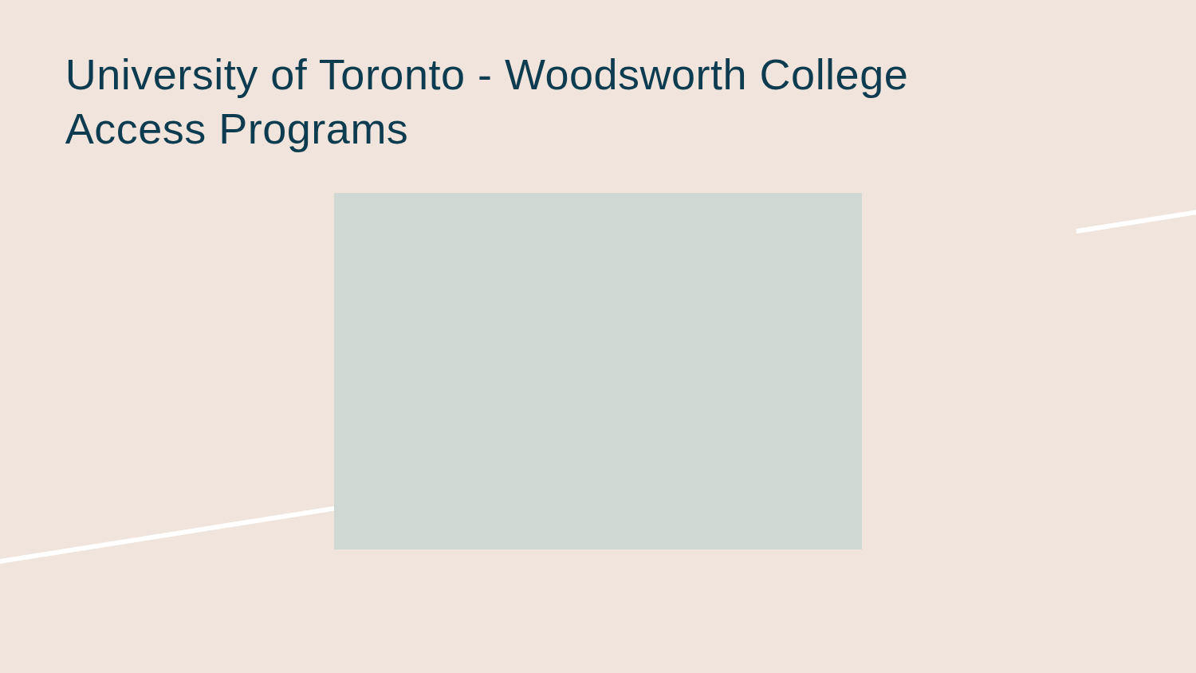University of Toronto - Woodsworth College Access Programs